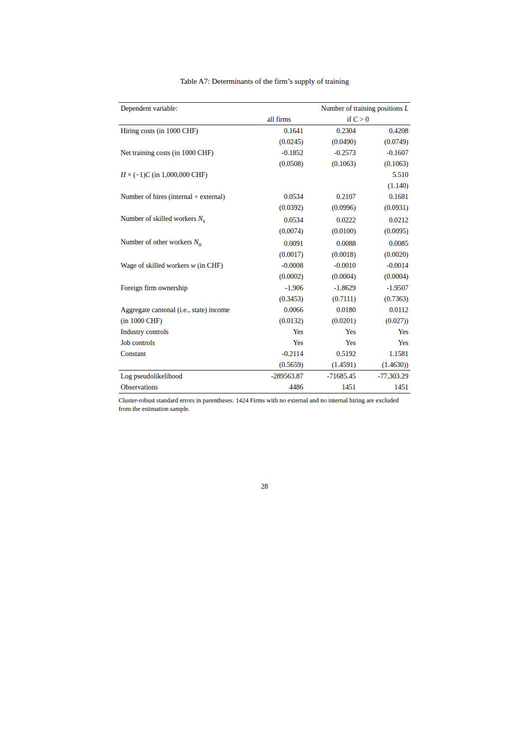Table A7: Determinants of the firm’s supply of training
| Dependent variable: | Number of training positions L |
| | all firms | if C > 0 |
| Hiring costs (in 1000 CHF) | 0.1641 | 0.2304 | 0.4208 |
| | (0.0245) | (0.0490) | (0.0749) |
| Net training costs (in 1000 CHF) | -0.1852 | -0.2573 | -0.1607 |
| | (0.0508) | (0.1063) | (0.1063) |
| H × (−1) C (in 1,000,000 CHF) | | | 5.510 |
| | | | (1.140) |
| Number of hires (internal + external) | 0.0534 | 0.2107 | 0.1681 |
| | (0.0392) | (0.0996) | (0.0931) |
| Number of skilled workers N s | 0.0534 | 0.0222 | 0.0212 |
| | (0.0074) | (0.0100) | (0.0095) |
| Number of other workers N o | 0.0091 | 0.0088 | 0.0085 |
| | (0.0017) | (0.0018) | (0.0020) |
| Wage of skilled workers w (in CHF) | -0.0008 | -0.0010 | -0.0014 |
| | (0.0002) | (0.0004) | (0.0004) |
| Foreign firm ownership | -1.906 | -1.8629 | -1.9507 |
| | (0.3453) | (0.7111) | (0.7363) |
| Aggregate cantonal (i.e., state) income | 0.0066 | 0.0180 | 0.0112 |
| (in 1000 CHF) | (0.0132) | (0.0201) | (0.027)) |
| Industry controls | Yes | Yes | Yes |
| Job controls | Yes | Yes | Yes |
| Constant | -0.2114 | 0.5192 | 1.1581 |
| | (0.5659) | (1.4591) | (1.4630)) |
| Log pseudolikelihood | -289563.87 | -71685.45 | -77,303.29 |
| Observations | 4486 | 1451 | 1451 |
Cluster-robust standard errors in parentheses. 1424 Firms with no external and no internal hiring are excluded from the estimation sample.
28